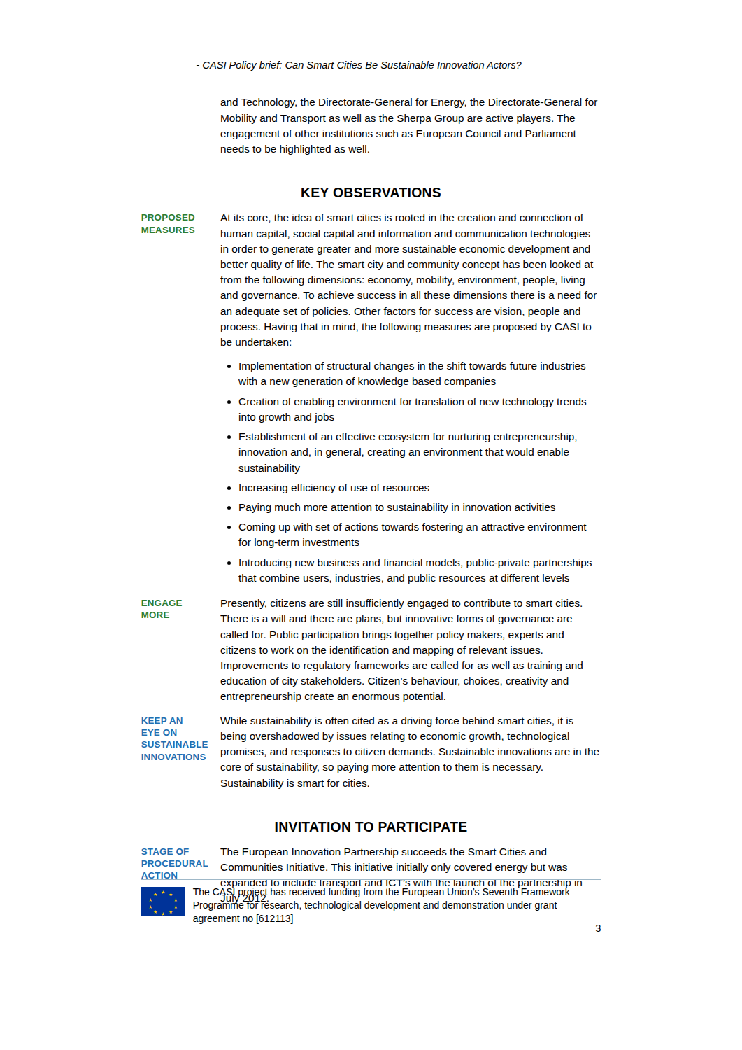- CASI Policy brief: Can Smart Cities Be Sustainable Innovation Actors? –
and Technology, the Directorate-General for Energy, the Directorate-General for Mobility and Transport as well as the Sherpa Group are active players. The engagement of other institutions such as European Council and Parliament needs to be highlighted as well.
KEY OBSERVATIONS
Proposed measures
At its core, the idea of smart cities is rooted in the creation and connection of human capital, social capital and information and communication technologies in order to generate greater and more sustainable economic development and better quality of life. The smart city and community concept has been looked at from the following dimensions: economy, mobility, environment, people, living and governance. To achieve success in all these dimensions there is a need for an adequate set of policies. Other factors for success are vision, people and process. Having that in mind, the following measures are proposed by CASI to be undertaken:
Implementation of structural changes in the shift towards future industries with a new generation of knowledge based companies
Creation of enabling environment for translation of new technology trends into growth and jobs
Establishment of an effective ecosystem for nurturing entrepreneurship, innovation and, in general, creating an environment that would enable sustainability
Increasing efficiency of use of resources
Paying much more attention to sustainability in innovation activities
Coming up with set of actions towards fostering an attractive environment for long-term investments
Introducing new business and financial models, public-private partnerships that combine users, industries, and public resources at different levels
Engage more
Presently, citizens are still insufficiently engaged to contribute to smart cities. There is a will and there are plans, but innovative forms of governance are called for. Public participation brings together policy makers, experts and citizens to work on the identification and mapping of relevant issues. Improvements to regulatory frameworks are called for as well as training and education of city stakeholders. Citizen’s behaviour, choices, creativity and entrepreneurship create an enormous potential.
Keep an eye on sustainable innovations
While sustainability is often cited as a driving force behind smart cities, it is being overshadowed by issues relating to economic growth, technological promises, and responses to citizen demands. Sustainable innovations are in the core of sustainability, so paying more attention to them is necessary. Sustainability is smart for cities.
INVITATION TO PARTICIPATE
Stage of procedural action
The European Innovation Partnership succeeds the Smart Cities and Communities Initiative. This initiative initially only covered energy but was expanded to include transport and ICT’s with the launch of the partnership in July 2012.
★
★
★
★
★
★
★
★
★
★
The CASI project has received funding from the European Union’s Seventh Framework Programme for research, technological development and demonstration under grant agreement no [612113]
3